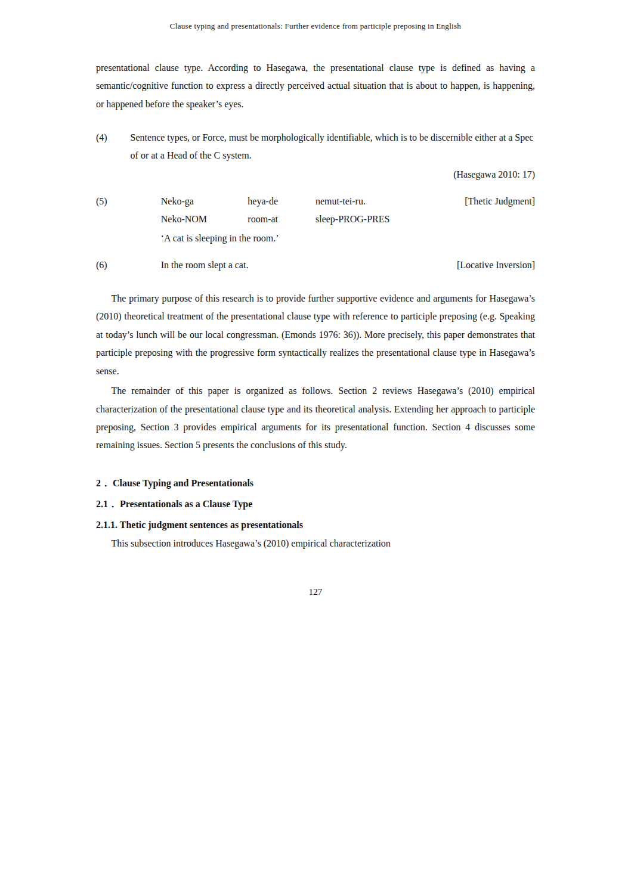Clause typing and presentationals: Further evidence from participle preposing in English
presentational clause type. According to Hasegawa, the presentational clause type is defined as having a semantic/cognitive function to express a directly perceived actual situation that is about to happen, is happening, or happened before the speaker’s eyes.
(4) Sentence types, or Force, must be morphologically identifiable, which is to be discernible either at a Spec of or at a Head of the C system. (Hasegawa 2010: 17)
(5) [Thetic Judgment] Neko-ga heya-de nemut-tei-ru. Neko-NOM room-at sleep-PROG-PRES ‘A cat is sleeping in the room.’
(6) [Locative Inversion] In the room slept a cat.
The primary purpose of this research is to provide further supportive evidence and arguments for Hasegawa’s (2010) theoretical treatment of the presentational clause type with reference to participle preposing (e.g. Speaking at today’s lunch will be our local congressman. (Emonds 1976: 36)). More precisely, this paper demonstrates that participle preposing with the progressive form syntactically realizes the presentational clause type in Hasegawa’s sense.
The remainder of this paper is organized as follows. Section 2 reviews Hasegawa’s (2010) empirical characterization of the presentational clause type and its theoretical analysis. Extending her approach to participle preposing, Section 3 provides empirical arguments for its presentational function. Section 4 discusses some remaining issues. Section 5 presents the conclusions of this study.
2． Clause Typing and Presentationals
2.1． Presentationals as a Clause Type
2.1.1. Thetic judgment sentences as presentationals
This subsection introduces Hasegawa’s (2010) empirical characterization
127